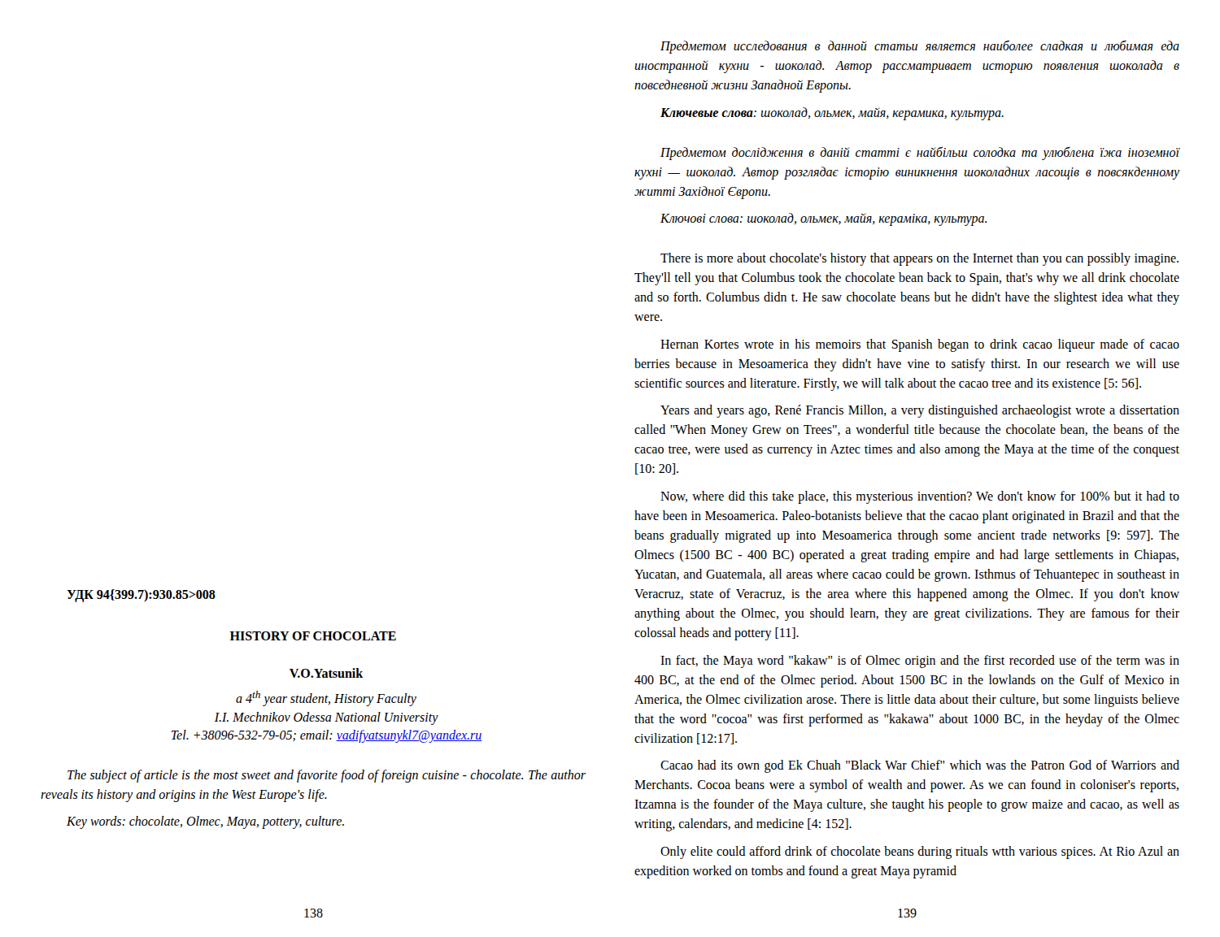УДК 94{399.7):930.85>008
HISTORY OF CHOCOLATE
V.O.Yatsunik
a 4th year student, History Faculty
I.I. Mechnikov Odessa National University
Tel. +38096-532-79-05; email: vadifyatsunykl7@yandex.ru
The subject of article is the most sweet and favorite food of foreign cuisine - chocolate. The author reveals its history and origins in the West Europe's life.
Key words: chocolate, Olmec, Maya, pottery, culture.
138
Предметом исследования в данной статьи является наиболее сладкая и любимая еда иностранной кухни - шоколад. Автор рассматривает историю появления шоколада в повседневной жизни Западной Европы.
Ключевые слова: шоколад, ольмек, майя, керамика, культура.
Предметом дослідження в даній статті є найбільш солодка та улюблена їжа іноземної кухні — шоколад. Автор розглядає історію виникнення шоколадних ласощів в повсякденному житті Західної Європи.
Ключові слова: шоколад, ольмек, майя, кераміка, культура.
There is more about chocolate's history that appears on the Internet than you can possibly imagine. They'll tell you that Columbus took the chocolate bean back to Spain, that's why we all drink chocolate and so forth. Columbus didn t. He saw chocolate beans but he didn't have the slightest idea what they were.
Hernan Kortes wrote in his memoirs that Spanish began to drink cacao liqueur made of cacao berries because in Mesoamerica they didn't have vine to satisfy thirst. In our research we will use scientific sources and literature. Firstly, we will talk about the cacao tree and its existence [5: 56].
Years and years ago, René Francis Millon, a very distinguished archaeologist wrote a dissertation called ''When Money Grew on Trees", a wonderful title because the chocolate bean, the beans of the cacao tree, were used as currency in Aztec times and also among the Maya at the time of the conquest [10: 20].
Now, where did this take place, this mysterious invention? We don't know for 100% but it had to have been in Mesoamerica. Paleo-botanists believe that the cacao plant originated in Brazil and that the beans gradually migrated up into Mesoamerica through some ancient trade networks [9: 597]. The Olmecs (1500 BC - 400 BC) operated a great trading empire and had large settlements in Chiapas, Yucatan, and Guatemala, all areas where cacao could be grown. Isthmus of Tehuantepec in southeast in Veracruz, state of Veracruz, is the area where this happened among the Olmec. If you don't know anything about the Olmec, you should learn, they are great civilizations. They are famous for their colossal heads and pottery [11].
In fact, the Maya word "kakaw" is of Olmec origin and the first recorded use of the term was in 400 BC, at the end of the Olmec period. About 1500 BC in the lowlands on the Gulf of Mexico in America, the Olmec civilization arose. There is little data about their culture, but some linguists believe that the word "cocoa" was first performed as "kakawa" about 1000 BC, in the heyday of the Olmec civilization [12:17].
Cacao had its own god Ek Chuah "Black War Chief" which was the Patron God of Warriors and Merchants. Cocoa beans were a symbol of wealth and power. As we can found in coloniser's reports, Itzamna is the founder of the Maya culture, she taught his people to grow maize and cacao, as well as writing, calendars, and medicine [4: 152].
Only elite could afford drink of chocolate beans during rituals wtth various spices. At Rio Azul an expedition worked on tombs and found a great Maya pyramid
139